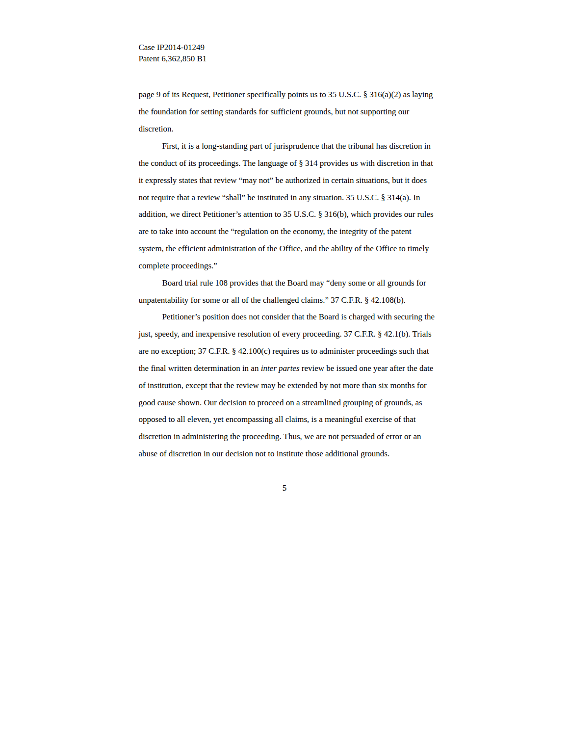Case IP2014-01249
Patent 6,362,850 B1
page 9 of its Request, Petitioner specifically points us to 35 U.S.C. § 316(a)(2) as laying the foundation for setting standards for sufficient grounds, but not supporting our discretion.
First, it is a long-standing part of jurisprudence that the tribunal has discretion in the conduct of its proceedings. The language of § 314 provides us with discretion in that it expressly states that review “may not” be authorized in certain situations, but it does not require that a review “shall” be instituted in any situation. 35 U.S.C. § 314(a). In addition, we direct Petitioner’s attention to 35 U.S.C. § 316(b), which provides our rules are to take into account the “regulation on the economy, the integrity of the patent system, the efficient administration of the Office, and the ability of the Office to timely complete proceedings.”
Board trial rule 108 provides that the Board may “deny some or all grounds for unpatentability for some or all of the challenged claims.” 37 C.F.R. § 42.108(b).
Petitioner’s position does not consider that the Board is charged with securing the just, speedy, and inexpensive resolution of every proceeding. 37 C.F.R. § 42.1(b). Trials are no exception; 37 C.F.R. § 42.100(c) requires us to administer proceedings such that the final written determination in an inter partes review be issued one year after the date of institution, except that the review may be extended by not more than six months for good cause shown. Our decision to proceed on a streamlined grouping of grounds, as opposed to all eleven, yet encompassing all claims, is a meaningful exercise of that discretion in administering the proceeding. Thus, we are not persuaded of error or an abuse of discretion in our decision not to institute those additional grounds.
5